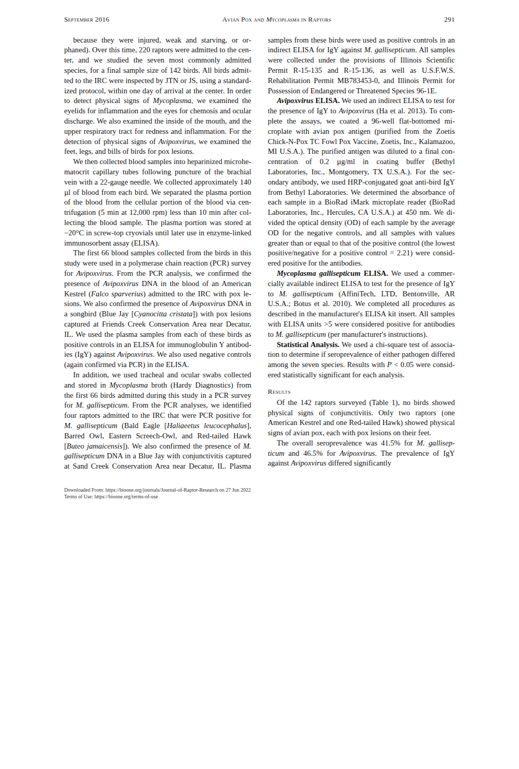September 2016 Avian Pox and Mycoplasma in Raptors 291
because they were injured, weak and starving, or orphaned). Over this time, 220 raptors were admitted to the center, and we studied the seven most commonly admitted species, for a final sample size of 142 birds. All birds admitted to the IRC were inspected by JTN or JS, using a standardized protocol, within one day of arrival at the center. In order to detect physical signs of Mycoplasma, we examined the eyelids for inflammation and the eyes for chemosis and ocular discharge. We also examined the inside of the mouth, and the upper respiratory tract for redness and inflammation. For the detection of physical signs of Avipoxvirus, we examined the feet, legs, and bills of birds for pox lesions.
We then collected blood samples into heparinized microhematocrit capillary tubes following puncture of the brachial vein with a 22-gauge needle. We collected approximately 140 µl of blood from each bird. We separated the plasma portion of the blood from the cellular portion of the blood via centrifugation (5 min at 12,000 rpm) less than 10 min after collecting the blood sample. The plasma portion was stored at −20°C in screw-top cryovials until later use in enzyme-linked immunosorbent assay (ELISA).
The first 66 blood samples collected from the birds in this study were used in a polymerase chain reaction (PCR) survey for Avipoxvirus. From the PCR analysis, we confirmed the presence of Avipoxvirus DNA in the blood of an American Kestrel (Falco sparverius) admitted to the IRC with pox lesions. We also confirmed the presence of Avipoxvirus DNA in a songbird (Blue Jay [Cyanocitta cristata]) with pox lesions captured at Friends Creek Conservation Area near Decatur, IL. We used the plasma samples from each of these birds as positive controls in an ELISA for immunoglobulin Y antibodies (IgY) against Avipoxvirus. We also used negative controls (again confirmed via PCR) in the ELISA.
In addition, we used tracheal and ocular swabs collected and stored in Mycoplasma broth (Hardy Diagnostics) from the first 66 birds admitted during this study in a PCR survey for M. gallisepticum. From the PCR analyses, we identified four raptors admitted to the IRC that were PCR positive for M. gallisepticum (Bald Eagle [Haliaeetus leucocephalus], Barred Owl, Eastern Screech-Owl, and Red-tailed Hawk [Buteo jamaicensis]). We also confirmed the presence of M. gallisepticum DNA in a Blue Jay with conjunctivitis captured at Sand Creek Conservation Area near Decatur, IL. Plasma samples from these birds were used as positive controls in an indirect ELISA for IgY against M. gallisepticum. All samples were collected under the provisions of Illinois Scientific Permit R-15-135 and R-15-136, as well as U.S.F.W.S. Rehabilitation Permit MB783453-0, and Illinois Permit for Possession of Endangered or Threatened Species 96-1E.
Avipoxvirus ELISA. We used an indirect ELISA to test for the presence of IgY to Avipoxvirus (Ha et al. 2013). To complete the assays, we coated a 96-well flat-bottomed microplate with avian pox antigen (purified from the Zoetis Chick-N-Pox TC Fowl Pox Vaccine, Zoetis, Inc., Kalamazoo, MI U.S.A.). The purified antigen was diluted to a final concentration of 0.2 µg/ml in coating buffer (Bethyl Laboratories, Inc., Montgomery, TX U.S.A.). For the secondary antibody, we used HRP-conjugated goat anti-bird IgY from Bethyl Laboratories. We determined the absorbance of each sample in a BioRad iMark microplate reader (BioRad Laboratories, Inc., Hercules, CA U.S.A.) at 450 nm. We divided the optical density (OD) of each sample by the average OD for the negative controls, and all samples with values greater than or equal to that of the positive control (the lowest positive/negative for a positive control = 2.21) were considered positive for the antibodies.
Mycoplasma gallisepticum ELISA. We used a commercially available indirect ELISA to test for the presence of IgY to M. gallisepticum (AffiniTech, LTD, Bentonville, AR U.S.A.; Botus et al. 2010). We completed all procedures as described in the manufacturer's ELISA kit insert. All samples with ELISA units >5 were considered positive for antibodies to M. gallisepticum (per manufacturer's instructions).
Statistical Analysis. We used a chi-square test of association to determine if seroprevalence of either pathogen differed among the seven species. Results with P < 0.05 were considered statistically significant for each analysis.
Results
Of the 142 raptors surveyed (Table 1), no birds showed physical signs of conjunctivitis. Only two raptors (one American Kestrel and one Red-tailed Hawk) showed physical signs of avian pox, each with pox lesions on their feet.
The overall seroprevalence was 41.5% for M. gallisepticum and 46.5% for Avipoxvirus. The prevalence of IgY against Avipoxvirus differed significantly
Downloaded From: https://bioone.org/journals/Journal-of-Raptor-Research on 27 Jun 2022
Terms of Use: https://bioone.org/terms-of-use